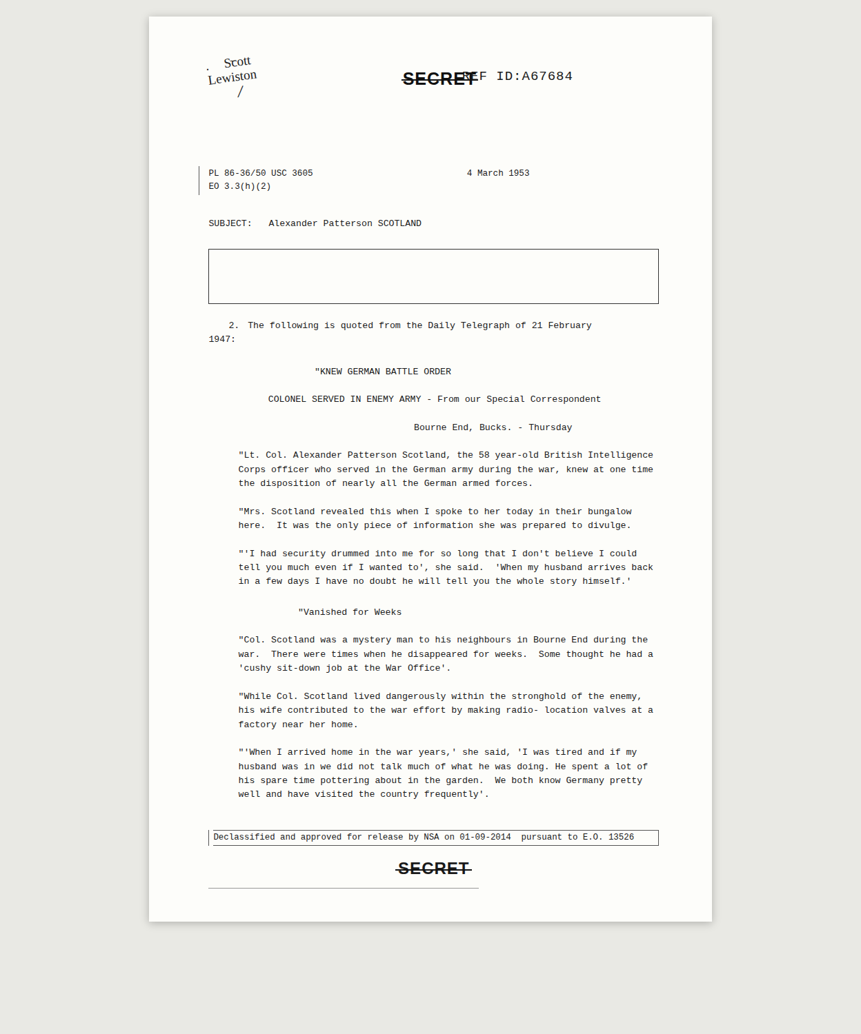. –
Scott Lewiston /
SECRET REF ID:A67684
PL 86-36/50 USC 3605
EO 3.3(h)(2) 4 March 1953
SUBJECT: Alexander Patterson SCOTLAND
2. The following is quoted from the Daily Telegraph of 21 February
1947:
"KNEW GERMAN BATTLE ORDER
COLONEL SERVED IN ENEMY ARMY - From our Special Correspondent
Bourne End, Bucks. - Thursday
"Lt. Col. Alexander Patterson Scotland, the 58 year-old British Intelligence Corps officer who served in the German army during the war, knew at one time the disposition of nearly all the German armed forces.
"Mrs. Scotland revealed this when I spoke to her today in their bungalow here. It was the only piece of information she was prepared to divulge.
"'I had security drummed into me for so long that I don't believe I could tell you much even if I wanted to', she said. 'When my husband arrives back in a few days I have no doubt he will tell you the whole story himself.'
"Vanished for Weeks
"Col. Scotland was a mystery man to his neighbours in Bourne End during the war. There were times when he disappeared for weeks. Some thought he had a 'cushy sit-down job at the War Office'.
"While Col. Scotland lived dangerously within the stronghold of the enemy, his wife contributed to the war effort by making radio- location valves at a factory near her home.
"'When I arrived home in the war years,' she said, 'I was tired and if my husband was in we did not talk much of what he was doing. He spent a lot of his spare time pottering about in the garden. We both know Germany pretty well and have visited the country frequently'.
Declassified and approved for release by NSA on 01-09-2014 pursuant to E.O. 13526
SECRET